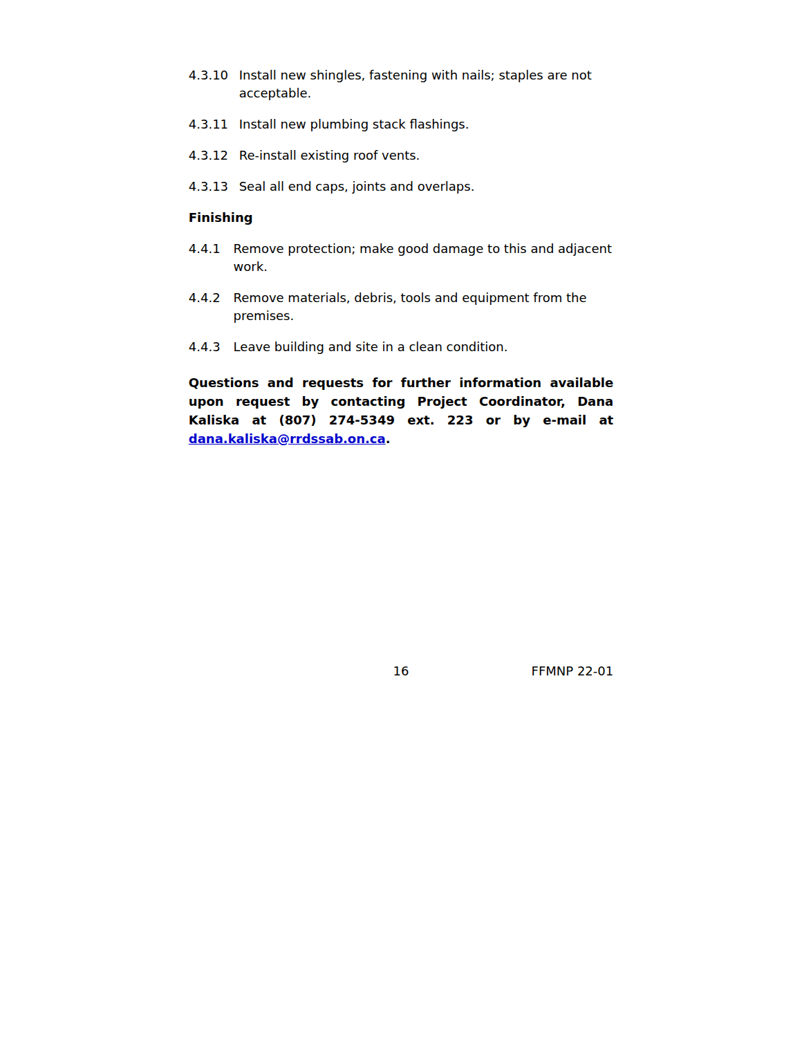4.3.10 Install new shingles, fastening with nails; staples are not acceptable.
4.3.11 Install new plumbing stack flashings.
4.3.12 Re-install existing roof vents.
4.3.13 Seal all end caps, joints and overlaps.
Finishing
4.4.1 Remove protection; make good damage to this and adjacent work.
4.4.2 Remove materials, debris, tools and equipment from the premises.
4.4.3 Leave building and site in a clean condition.
Questions and requests for further information available upon request by contacting Project Coordinator, Dana Kaliska at (807) 274-5349 ext. 223 or by e-mail at dana.kaliska@rrdssab.on.ca.
16 FFMNP 22-01